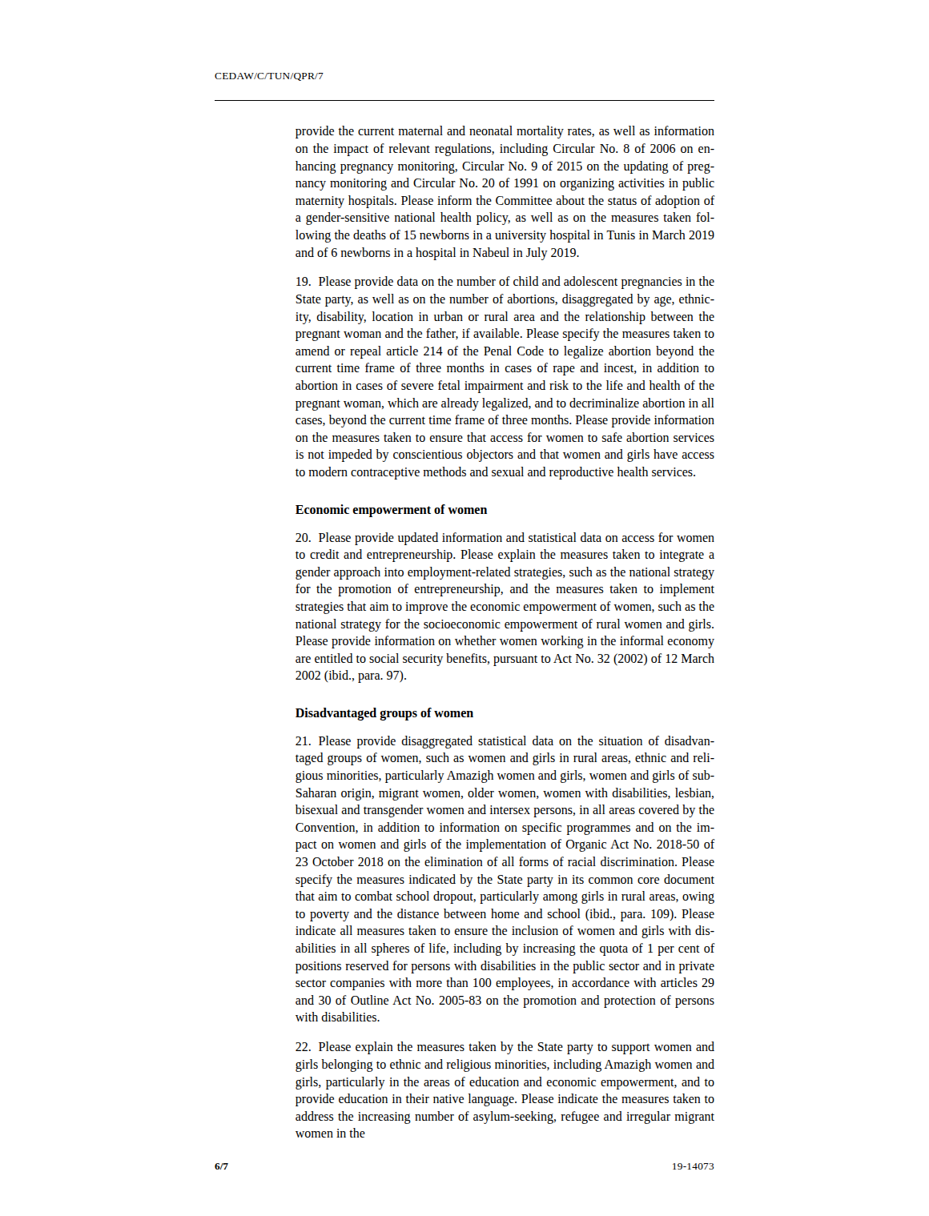CEDAW/C/TUN/QPR/7
provide the current maternal and neonatal mortality rates, as well as information on the impact of relevant regulations, including Circular No. 8 of 2006 on enhancing pregnancy monitoring, Circular No. 9 of 2015 on the updating of pregnancy monitoring and Circular No. 20 of 1991 on organizing activities in public maternity hospitals. Please inform the Committee about the status of adoption of a gender-sensitive national health policy, as well as on the measures taken following the deaths of 15 newborns in a university hospital in Tunis in March 2019 and of 6 newborns in a hospital in Nabeul in July 2019.
19. Please provide data on the number of child and adolescent pregnancies in the State party, as well as on the number of abortions, disaggregated by age, ethnicity, disability, location in urban or rural area and the relationship between the pregnant woman and the father, if available. Please specify the measures taken to amend or repeal article 214 of the Penal Code to legalize abortion beyond the current time frame of three months in cases of rape and incest, in addition to abortion in cases of severe fetal impairment and risk to the life and health of the pregnant woman, which are already legalized, and to decriminalize abortion in all cases, beyond the current time frame of three months. Please provide information on the measures taken to ensure that access for women to safe abortion services is not impeded by conscientious objectors and that women and girls have access to modern contraceptive methods and sexual and reproductive health services.
Economic empowerment of women
20. Please provide updated information and statistical data on access for women to credit and entrepreneurship. Please explain the measures taken to integrate a gender approach into employment-related strategies, such as the national strategy for the promotion of entrepreneurship, and the measures taken to implement strategies that aim to improve the economic empowerment of women, such as the national strategy for the socioeconomic empowerment of rural women and girls. Please provide information on whether women working in the informal economy are entitled to social security benefits, pursuant to Act No. 32 (2002) of 12 March 2002 (ibid., para. 97).
Disadvantaged groups of women
21. Please provide disaggregated statistical data on the situation of disadvantaged groups of women, such as women and girls in rural areas, ethnic and religious minorities, particularly Amazigh women and girls, women and girls of sub-Saharan origin, migrant women, older women, women with disabilities, lesbian, bisexual and transgender women and intersex persons, in all areas covered by the Convention, in addition to information on specific programmes and on the impact on women and girls of the implementation of Organic Act No. 2018-50 of 23 October 2018 on the elimination of all forms of racial discrimination. Please specify the measures indicated by the State party in its common core document that aim to combat school dropout, particularly among girls in rural areas, owing to poverty and the distance between home and school (ibid., para. 109). Please indicate all measures taken to ensure the inclusion of women and girls with disabilities in all spheres of life, including by increasing the quota of 1 per cent of positions reserved for persons with disabilities in the public sector and in private sector companies with more than 100 employees, in accordance with articles 29 and 30 of Outline Act No. 2005-83 on the promotion and protection of persons with disabilities.
22. Please explain the measures taken by the State party to support women and girls belonging to ethnic and religious minorities, including Amazigh women and girls, particularly in the areas of education and economic empowerment, and to provide education in their native language. Please indicate the measures taken to address the increasing number of asylum-seeking, refugee and irregular migrant women in the
6/7 19-14073